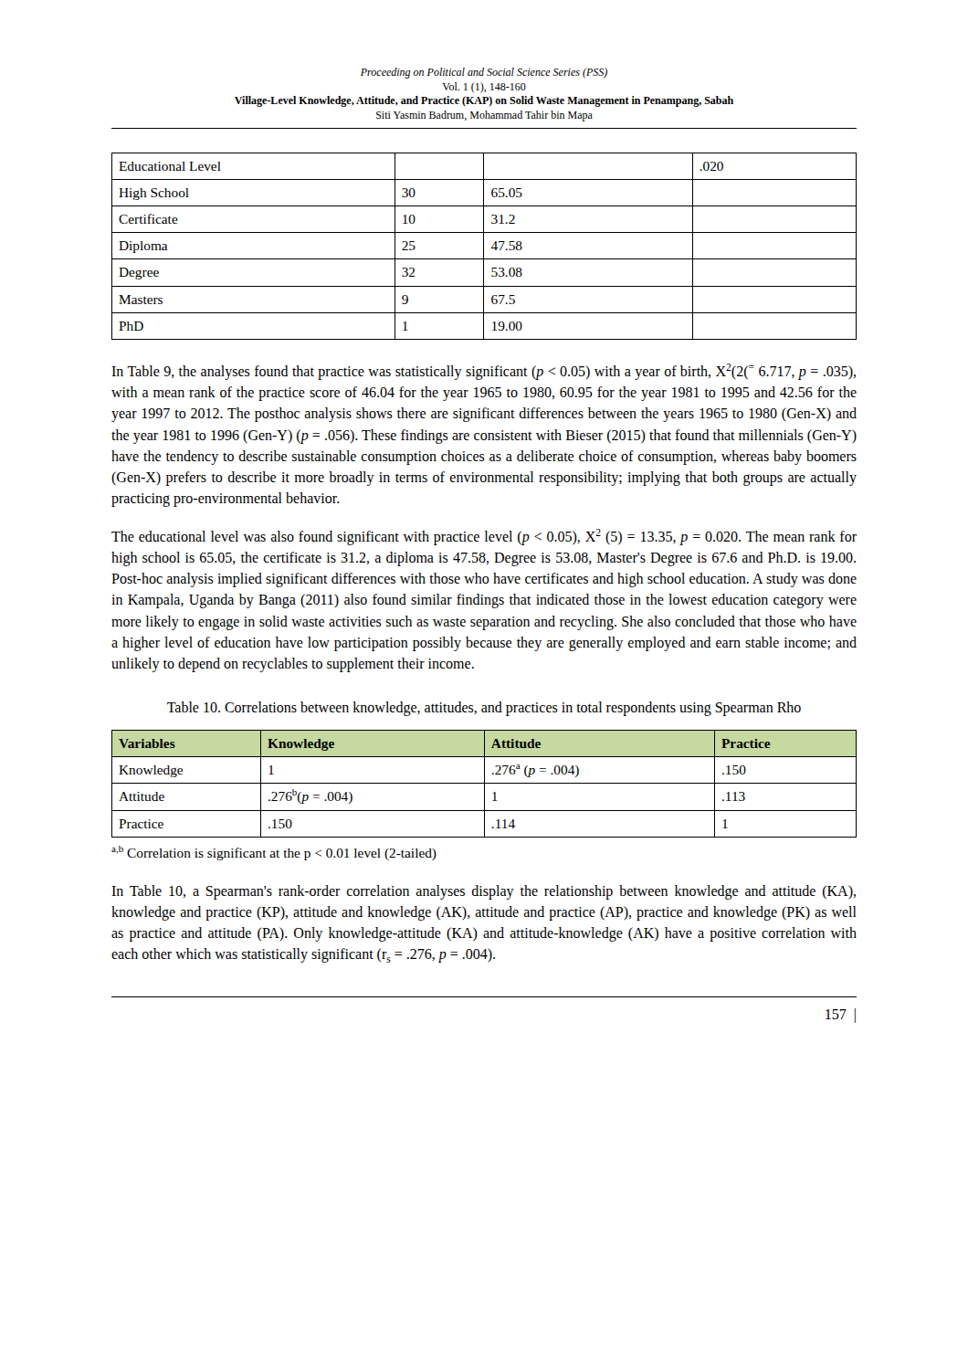Proceeding on Political and Social Science Series (PSS)
Vol. 1 (1), 148-160
Village-Level Knowledge, Attitude, and Practice (KAP) on Solid Waste Management in Penampang, Sabah
Siti Yasmin Badrum, Mohammad Tahir bin Mapa
| Educational Level | | | .020 |
| High School | 30 | 65.05 | |
| Certificate | 10 | 31.2 | |
| Diploma | 25 | 47.58 | |
| Degree | 32 | 53.08 | |
| Masters | 9 | 67.5 | |
| PhD | 1 | 19.00 | |
In Table 9, the analyses found that practice was statistically significant (p < 0.05) with a year of birth, X2(2(= 6.717, p = .035), with a mean rank of the practice score of 46.04 for the year 1965 to 1980, 60.95 for the year 1981 to 1995 and 42.56 for the year 1997 to 2012. The posthoc analysis shows there are significant differences between the years 1965 to 1980 (Gen-X) and the year 1981 to 1996 (Gen-Y) (p = .056). These findings are consistent with Bieser (2015) that found that millennials (Gen-Y) have the tendency to describe sustainable consumption choices as a deliberate choice of consumption, whereas baby boomers (Gen-X) prefers to describe it more broadly in terms of environmental responsibility; implying that both groups are actually practicing pro-environmental behavior.
The educational level was also found significant with practice level (p < 0.05), X2 (5) = 13.35, p = 0.020. The mean rank for high school is 65.05, the certificate is 31.2, a diploma is 47.58, Degree is 53.08, Master's Degree is 67.6 and Ph.D. is 19.00. Post-hoc analysis implied significant differences with those who have certificates and high school education. A study was done in Kampala, Uganda by Banga (2011) also found similar findings that indicated those in the lowest education category were more likely to engage in solid waste activities such as waste separation and recycling. She also concluded that those who have a higher level of education have low participation possibly because they are generally employed and earn stable income; and unlikely to depend on recyclables to supplement their income.
Table 10. Correlations between knowledge, attitudes, and practices in total respondents using Spearman Rho
| Variables | Knowledge | Attitude | Practice |
| --- | --- | --- | --- |
| Knowledge | 1 | .276 a ( p = .004) | .150 |
| Attitude | .276 b ( p = .004) | 1 | .113 |
| Practice | .150 | .114 | 1 |
a,b Correlation is significant at the p < 0.01 level (2-tailed)
In Table 10, a Spearman's rank-order correlation analyses display the relationship between knowledge and attitude (KA), knowledge and practice (KP), attitude and knowledge (AK), attitude and practice (AP), practice and knowledge (PK) as well as practice and attitude (PA). Only knowledge-attitude (KA) and attitude-knowledge (AK) have a positive correlation with each other which was statistically significant (rs = .276, p = .004).
157 |